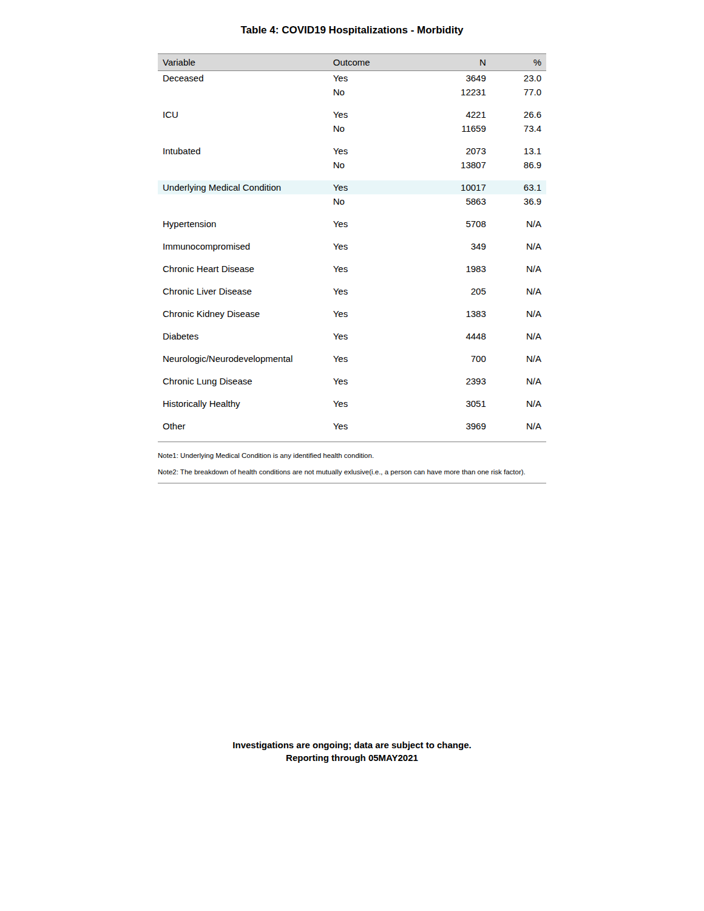Table 4: COVID19 Hospitalizations - Morbidity
| Variable | Outcome | N | % |
| --- | --- | --- | --- |
| Deceased | Yes | 3649 | 23.0 |
| | No | 12231 | 77.0 |
| ICU | Yes | 4221 | 26.6 |
| | No | 11659 | 73.4 |
| Intubated | Yes | 2073 | 13.1 |
| | No | 13807 | 86.9 |
| Underlying Medical Condition | Yes | 10017 | 63.1 |
| | No | 5863 | 36.9 |
| Hypertension | Yes | 5708 | N/A |
| Immunocompromised | Yes | 349 | N/A |
| Chronic Heart Disease | Yes | 1983 | N/A |
| Chronic Liver Disease | Yes | 205 | N/A |
| Chronic Kidney Disease | Yes | 1383 | N/A |
| Diabetes | Yes | 4448 | N/A |
| Neurologic/Neurodevelopmental | Yes | 700 | N/A |
| Chronic Lung Disease | Yes | 2393 | N/A |
| Historically Healthy | Yes | 3051 | N/A |
| Other | Yes | 3969 | N/A |
Note1: Underlying Medical Condition is any identified health condition.
Note2: The breakdown of health conditions are not mutually exlusive(i.e., a person can have more than one risk factor).
Investigations are ongoing; data are subject to change.
Reporting through 05MAY2021